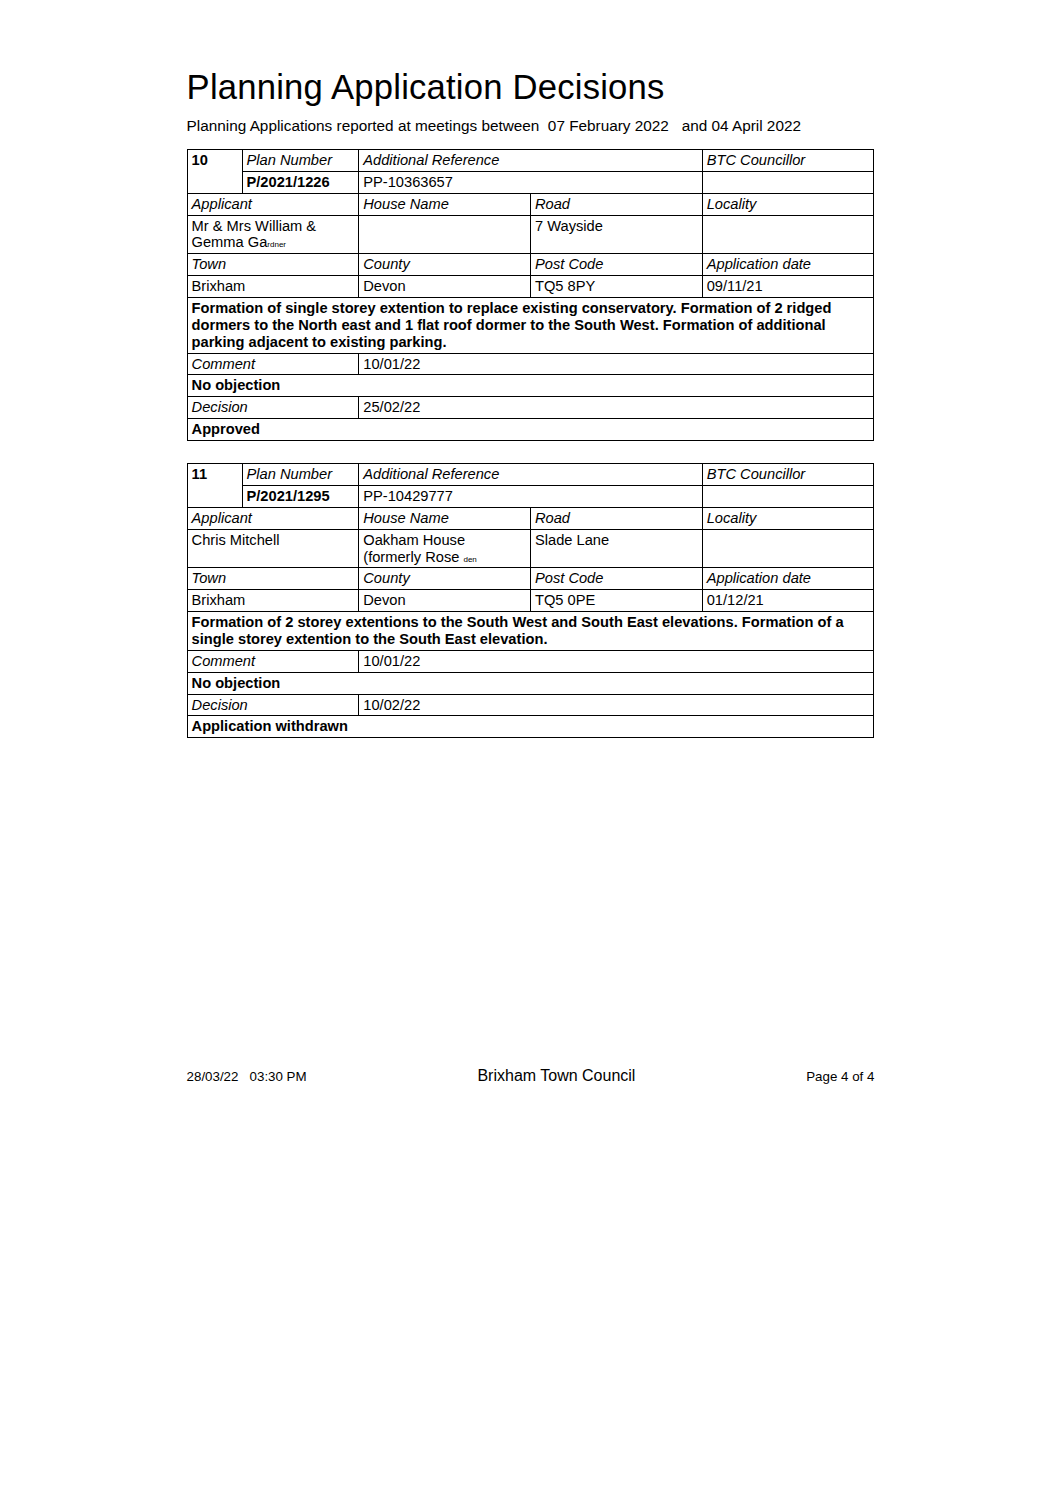Planning Application Decisions
Planning Applications reported at meetings between 07 February 2022 and 04 April 2022
| 10 | Plan Number | Additional Reference | BTC Councillor |
| P/2021/1226 | PP-10363657 | |
| Applicant | House Name | Road | Locality |
| Mr & Mrs William & Gemma Ga rdner | | 7 Wayside | |
| Town | County | Post Code | Application date |
| Brixham | Devon | TQ5 8PY | 09/11/21 |
| Formation of single storey extention to replace existing conservatory. Formation of 2 ridged dormers to the North east and 1 flat roof dormer to the South West. Formation of additional parking adjacent to existing parking. |
| Comment | 10/01/22 |
| No objection |
| Decision | 25/02/22 |
| Approved |
| 11 | Plan Number | Additional Reference | BTC Councillor |
| P/2021/1295 | PP-10429777 | |
| Applicant | House Name | Road | Locality |
| Chris Mitchell | Oakham House (formerly Rose den | Slade Lane | |
| Town | County | Post Code | Application date |
| Brixham | Devon | TQ5 0PE | 01/12/21 |
| Formation of 2 storey extentions to the South West and South East elevations. Formation of a single storey extention to the South East elevation. |
| Comment | 10/01/22 |
| No objection |
| Decision | 10/02/22 |
| Application withdrawn |
28/03/22 03:30 PM
Brixham Town Council
Page 4 of 4